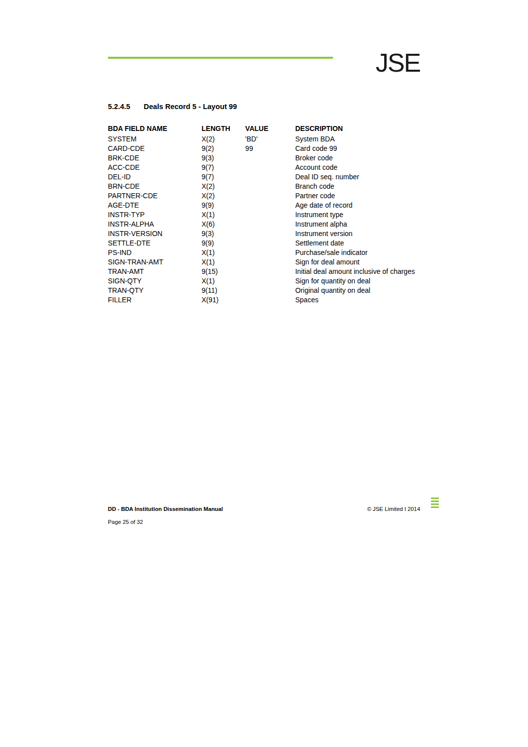JSE
5.2.4.5 Deals Record 5 - Layout 99
| BDA FIELD NAME | LENGTH | VALUE | DESCRIPTION |
| --- | --- | --- | --- |
| SYSTEM | X(2) | 'BD' | System BDA |
| CARD-CDE | 9(2) | 99 | Card code 99 |
| BRK-CDE | 9(3) | | Broker code |
| ACC-CDE | 9(7) | | Account code |
| DEL-ID | 9(7) | | Deal ID seq. number |
| BRN-CDE | X(2) | | Branch code |
| PARTNER-CDE | X(2) | | Partner code |
| AGE-DTE | 9(9) | | Age date of record |
| INSTR-TYP | X(1) | | Instrument type |
| INSTR-ALPHA | X(6) | | Instrument alpha |
| INSTR-VERSION | 9(3) | | Instrument version |
| SETTLE-DTE | 9(9) | | Settlement date |
| PS-IND | X(1) | | Purchase/sale indicator |
| SIGN-TRAN-AMT | X(1) | | Sign for deal amount |
| TRAN-AMT | 9(15) | | Initial deal amount inclusive of charges |
| SIGN-QTY | X(1) | | Sign for quantity on deal |
| TRAN-QTY | 9(11) | | Original quantity on deal |
| FILLER | X(91) | | Spaces |
DD - BDA Institution Dissemination Manual
© JSE Limited I 2014
Page 25 of 32